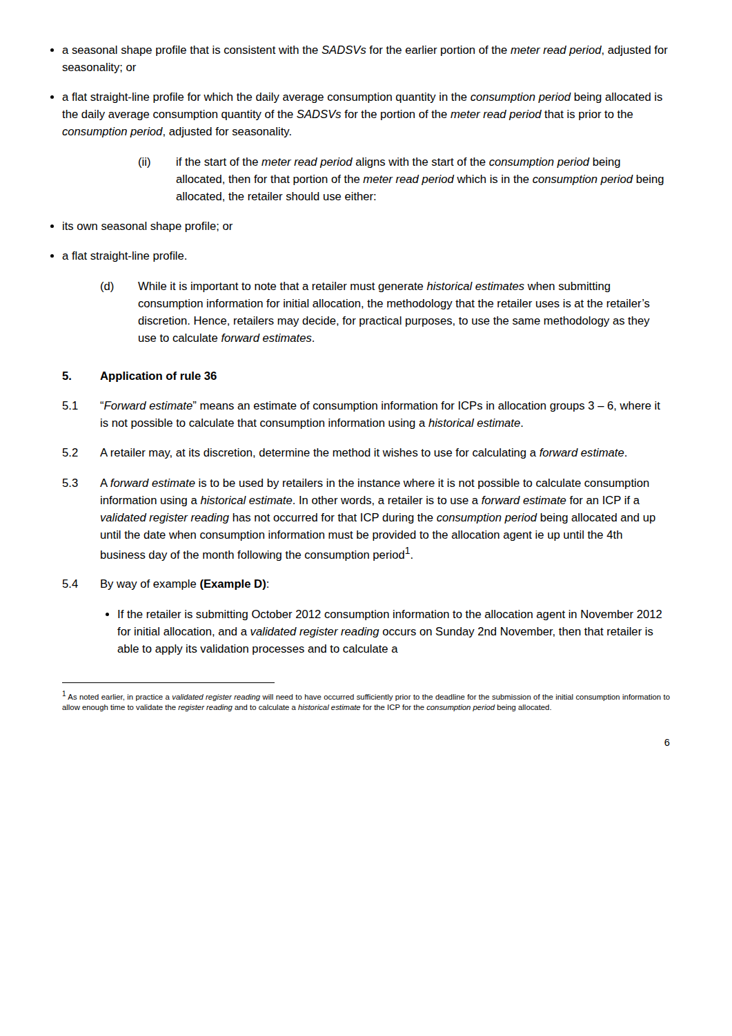a seasonal shape profile that is consistent with the SADSVs for the earlier portion of the meter read period, adjusted for seasonality; or
a flat straight-line profile for which the daily average consumption quantity in the consumption period being allocated is the daily average consumption quantity of the SADSVs for the portion of the meter read period that is prior to the consumption period, adjusted for seasonality.
(ii)
if the start of the meter read period aligns with the start of the consumption period being allocated, then for that portion of the meter read period which is in the consumption period being allocated, the retailer should use either:
its own seasonal shape profile; or
a flat straight-line profile.
(d)
While it is important to note that a retailer must generate historical estimates when submitting consumption information for initial allocation, the methodology that the retailer uses is at the retailer’s discretion. Hence, retailers may decide, for practical purposes, to use the same methodology as they use to calculate forward estimates.
5. Application of rule 36
5.1
“Forward estimate” means an estimate of consumption information for ICPs in allocation groups 3 – 6, where it is not possible to calculate that consumption information using a historical estimate.
5.2
A retailer may, at its discretion, determine the method it wishes to use for calculating a forward estimate.
5.3
A forward estimate is to be used by retailers in the instance where it is not possible to calculate consumption information using a historical estimate. In other words, a retailer is to use a forward estimate for an ICP if a validated register reading has not occurred for that ICP during the consumption period being allocated and up until the date when consumption information must be provided to the allocation agent ie up until the 4th business day of the month following the consumption period1.
5.4
By way of example (Example D):
If the retailer is submitting October 2012 consumption information to the allocation agent in November 2012 for initial allocation, and a validated register reading occurs on Sunday 2nd November, then that retailer is able to apply its validation processes and to calculate a
1 As noted earlier, in practice a validated register reading will need to have occurred sufficiently prior to the deadline for the submission of the initial consumption information to allow enough time to validate the register reading and to calculate a historical estimate for the ICP for the consumption period being allocated.
6